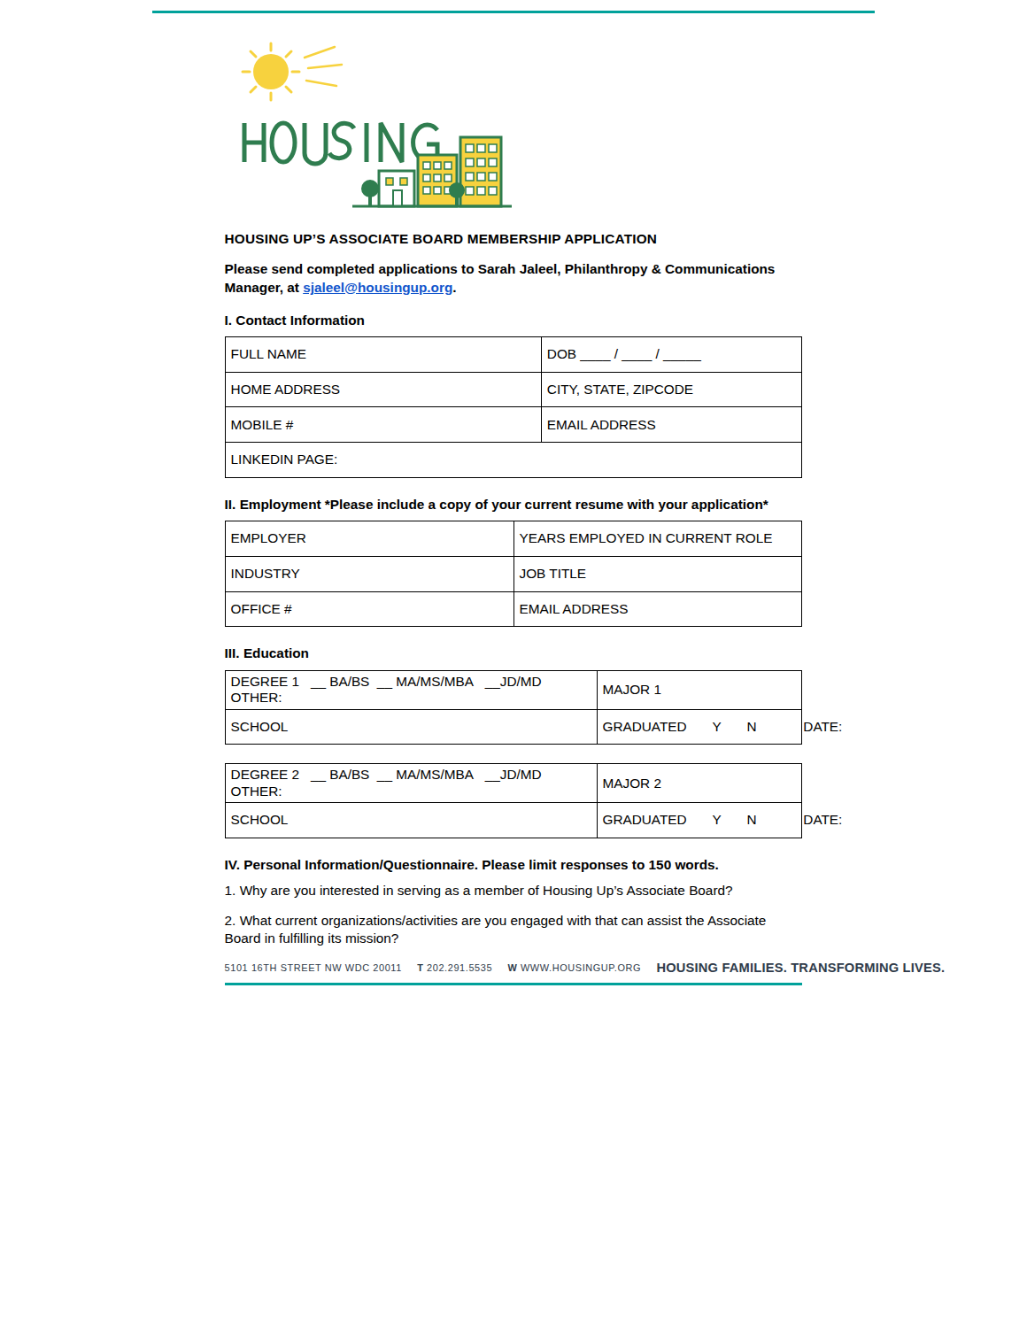HOUSING UP’S ASSOCIATE BOARD MEMBERSHIP APPLICATION
Please send completed applications to Sarah Jaleel, Philanthropy & Communications Manager, at sjaleel@housingup.org.
I. Contact Information
| FULL NAME | DOB ____ / ____ / _____ |
| HOME ADDRESS | CITY, STATE, ZIPCODE |
| MOBILE # | EMAIL ADDRESS |
| LINKEDIN PAGE: |
II. Employment *Please include a copy of your current resume with your application*
| EMPLOYER | YEARS EMPLOYED IN CURRENT ROLE |
| INDUSTRY | JOB TITLE |
| OFFICE # | EMAIL ADDRESS |
III. Education
| DEGREE 1 __ BA/BS __ MA/MS/MBA __JD/MD OTHER: | MAJOR 1 |
| SCHOOL | GRADUATED Y N DATE: |
| DEGREE 2 __ BA/BS __ MA/MS/MBA __JD/MD OTHER: | MAJOR 2 |
| SCHOOL | GRADUATED Y N DATE: |
IV. Personal Information/Questionnaire. Please limit responses to 150 words.
1. Why are you interested in serving as a member of Housing Up’s Associate Board?
2. What current organizations/activities are you engaged with that can assist the Associate Board in fulfilling its mission?
5101 16TH STREET NW WDC 20011 T 202.291.5535 W WWW.HOUSINGUP.ORG HOUSING FAMILIES. TRANSFORMING LIVES.